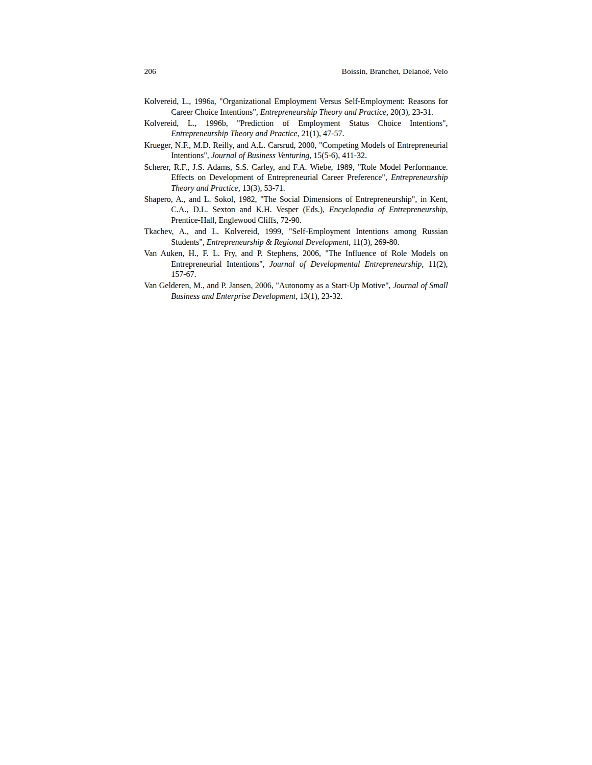206 Boissin, Branchet, Delanoë, Velo
Kolvereid, L., 1996a, "Organizational Employment Versus Self-Employment: Reasons for Career Choice Intentions", Entrepreneurship Theory and Practice, 20(3), 23-31.
Kolvereid, L., 1996b, "Prediction of Employment Status Choice Intentions", Entrepreneurship Theory and Practice, 21(1), 47-57.
Krueger, N.F., M.D. Reilly, and A.L. Carsrud, 2000, "Competing Models of Entrepreneurial Intentions", Journal of Business Venturing, 15(5-6), 411-32.
Scherer, R.F., J.S. Adams, S.S. Carley, and F.A. Wiebe, 1989, "Role Model Performance. Effects on Development of Entrepreneurial Career Preference", Entrepreneurship Theory and Practice, 13(3), 53-71.
Shapero, A., and L. Sokol, 1982, "The Social Dimensions of Entrepreneurship", in Kent, C.A., D.L. Sexton and K.H. Vesper (Eds.), Encyclopedia of Entrepreneurship, Prentice-Hall, Englewood Cliffs, 72-90.
Tkachev, A., and L. Kolvereid, 1999, "Self-Employment Intentions among Russian Students", Entrepreneurship & Regional Development, 11(3), 269-80.
Van Auken, H., F. L. Fry, and P. Stephens, 2006, "The Influence of Role Models on Entrepreneurial Intentions", Journal of Developmental Entrepreneurship, 11(2), 157-67.
Van Gelderen, M., and P. Jansen, 2006, "Autonomy as a Start-Up Motive", Journal of Small Business and Enterprise Development, 13(1), 23-32.